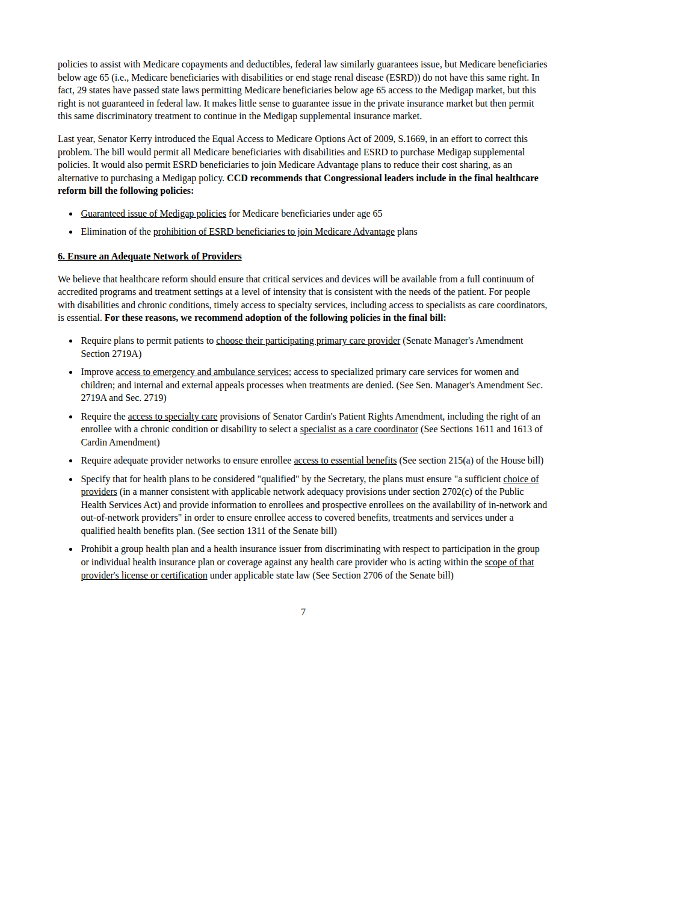policies to assist with Medicare copayments and deductibles, federal law similarly guarantees issue, but Medicare beneficiaries below age 65 (i.e., Medicare beneficiaries with disabilities or end stage renal disease (ESRD)) do not have this same right. In fact, 29 states have passed state laws permitting Medicare beneficiaries below age 65 access to the Medigap market, but this right is not guaranteed in federal law. It makes little sense to guarantee issue in the private insurance market but then permit this same discriminatory treatment to continue in the Medigap supplemental insurance market.
Last year, Senator Kerry introduced the Equal Access to Medicare Options Act of 2009, S.1669, in an effort to correct this problem. The bill would permit all Medicare beneficiaries with disabilities and ESRD to purchase Medigap supplemental policies. It would also permit ESRD beneficiaries to join Medicare Advantage plans to reduce their cost sharing, as an alternative to purchasing a Medigap policy. CCD recommends that Congressional leaders include in the final healthcare reform bill the following policies:
Guaranteed issue of Medigap policies for Medicare beneficiaries under age 65
Elimination of the prohibition of ESRD beneficiaries to join Medicare Advantage plans
6. Ensure an Adequate Network of Providers
We believe that healthcare reform should ensure that critical services and devices will be available from a full continuum of accredited programs and treatment settings at a level of intensity that is consistent with the needs of the patient. For people with disabilities and chronic conditions, timely access to specialty services, including access to specialists as care coordinators, is essential. For these reasons, we recommend adoption of the following policies in the final bill:
Require plans to permit patients to choose their participating primary care provider (Senate Manager's Amendment Section 2719A)
Improve access to emergency and ambulance services; access to specialized primary care services for women and children; and internal and external appeals processes when treatments are denied. (See Sen. Manager's Amendment Sec. 2719A and Sec. 2719)
Require the access to specialty care provisions of Senator Cardin's Patient Rights Amendment, including the right of an enrollee with a chronic condition or disability to select a specialist as a care coordinator (See Sections 1611 and 1613 of Cardin Amendment)
Require adequate provider networks to ensure enrollee access to essential benefits (See section 215(a) of the House bill)
Specify that for health plans to be considered "qualified" by the Secretary, the plans must ensure "a sufficient choice of providers (in a manner consistent with applicable network adequacy provisions under section 2702(c) of the Public Health Services Act) and provide information to enrollees and prospective enrollees on the availability of in-network and out-of-network providers" in order to ensure enrollee access to covered benefits, treatments and services under a qualified health benefits plan. (See section 1311 of the Senate bill)
Prohibit a group health plan and a health insurance issuer from discriminating with respect to participation in the group or individual health insurance plan or coverage against any health care provider who is acting within the scope of that provider's license or certification under applicable state law (See Section 2706 of the Senate bill)
7